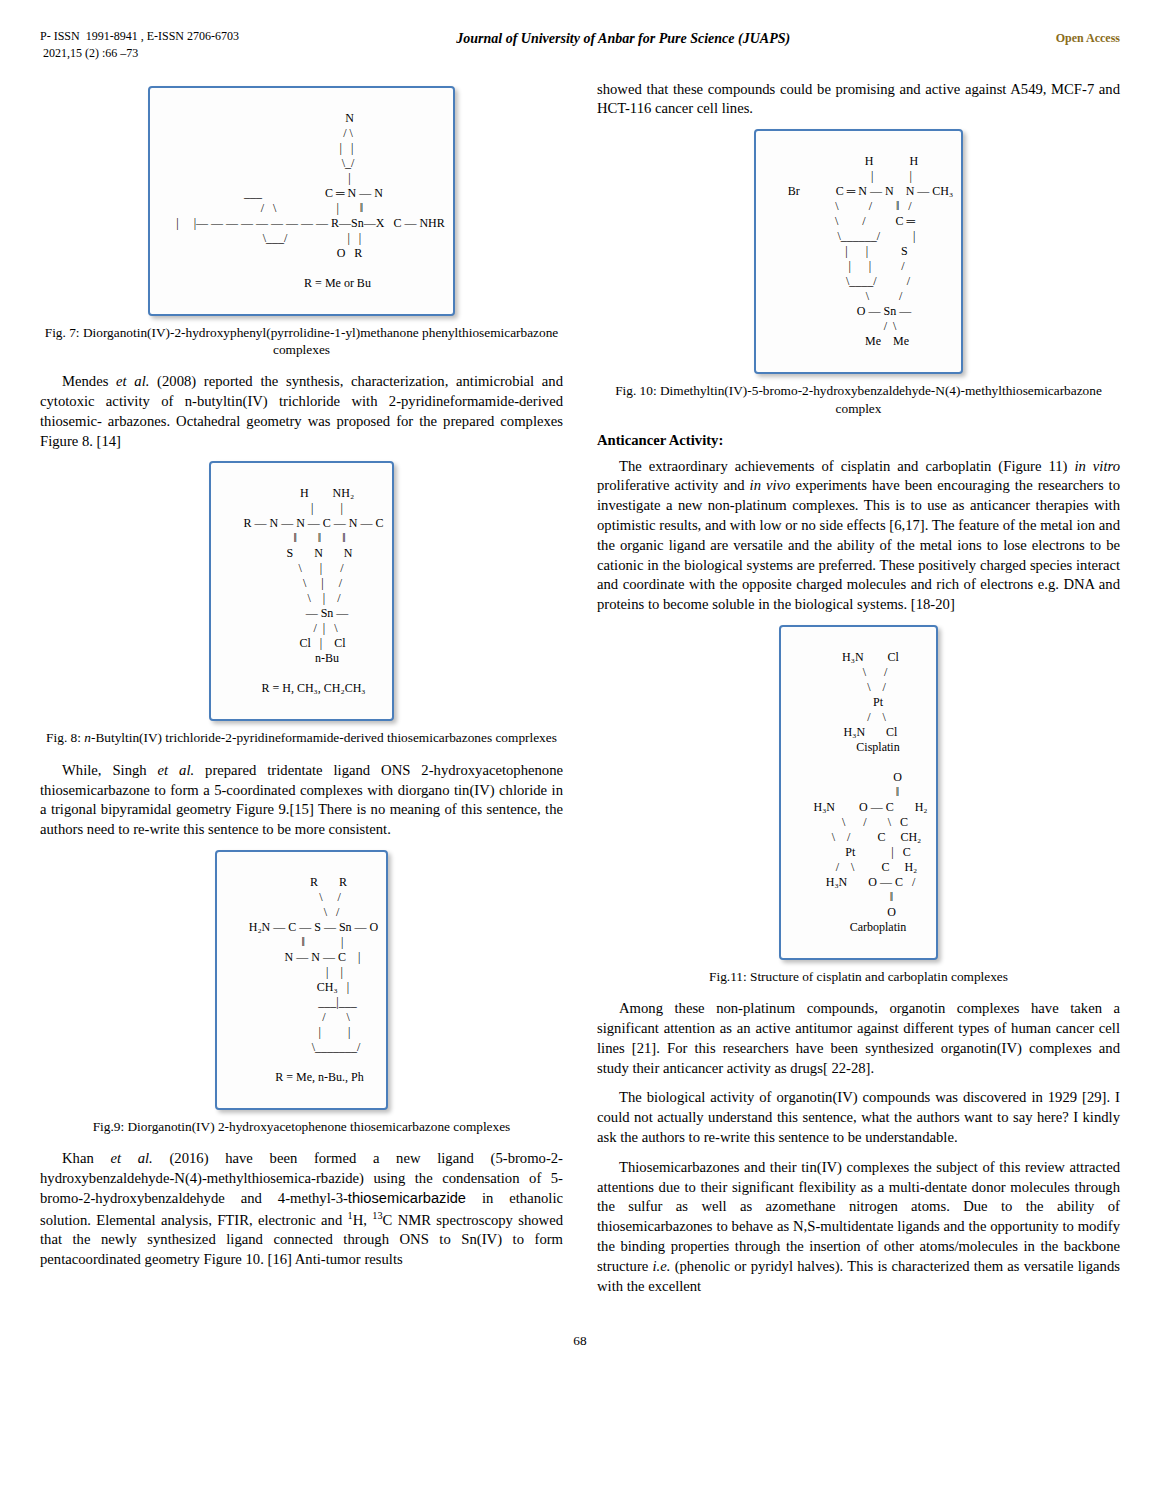P- ISSN 1991-8941 , E-ISSN 2706-6703
2021,15 (2) :66 –73
Journal of University of Anbar for Pure Science (JUAPS)
Open Access
N / \ | | \_/ | ___ C ═ N — N / \ | ‖ | |— — — — — — — — — R—Sn—X C — NHR \___/ | | O R R = Me or Bu
Fig. 7: Diorganotin(IV)-2-hydroxyphenyl(pyrrolidine-1-yl)methanone phenylthiosemicarbazone complexes
Mendes et al. (2008) reported the synthesis, characterization, antimicrobial and cytotoxic activity of n-butyltin(IV) trichloride with 2-pyridineformamide-derived thiosemic- arbazones. Octahedral geometry was proposed for the prepared complexes Figure 8. [14]
H NH₂ | | R — N — N — C — N — C ‖ ‖ ‖ S N N \ | / \ | / \ | / — Sn — / | \ Cl | Cl n-Bu R = H, CH₃, CH₂CH₃
Fig. 8: n-Butyltin(IV) trichloride-2-pyridineformamide-derived thiosemicarbazones comprlexes
While, Singh et al. prepared tridentate ligand ONS 2-hydroxyacetophenone thiosemicarbazone to form a 5-coordinated complexes with diorgano tin(IV) chloride in a trigonal bipyramidal geometry Figure 9.[15] There is no meaning of this sentence, the authors need to re-write this sentence to be more consistent.
R R \ / \ / H₂N — C — S — Sn — O ‖ | N — N — C | | | CH₃ | ___|___ / \ | | \_______/ R = Me, n-Bu., Ph
Fig.9: Diorganotin(IV) 2-hydroxyacetophenone thiosemicarbazone complexes
Khan et al. (2016) have been formed a new ligand (5-bromo-2-hydroxybenzaldehyde-N(4)-methylthiosemica-rbazide) using the condensation of 5-bromo-2-hydroxybenzaldehyde and 4-methyl-3-thiosemicarbazide in ethanolic solution. Elemental analysis, FTIR, electronic and 1H, 13C NMR spectroscopy showed that the newly synthesized ligand connected through ONS to Sn(IV) to form pentacoordinated geometry Figure 10. [16] Anti-tumor results
showed that these compounds could be promising and active against A549, MCF-7 and HCT-116 cancer cell lines.
H H | | Br C ═ N — N N — CH₃ \ / ‖ / \ / C ═ \______/ | | | S | | / \____/ / \ / O — Sn — / \ Me Me
Fig. 10: Dimethyltin(IV)-5-bromo-2-hydroxybenzaldehyde-N(4)-methylthiosemicarbazone complex
Anticancer Activity:
The extraordinary achievements of cisplatin and carboplatin (Figure 11) in vitro proliferative activity and in vivo experiments have been encouraging the researchers to investigate a new non-platinum complexes. This is to use as anticancer therapies with optimistic results, and with low or no side effects [6,17]. The feature of the metal ion and the organic ligand are versatile and the ability of the metal ions to lose electrons to be cationic in the biological systems are preferred. These positively charged species interact and coordinate with the opposite charged molecules and rich of electrons e.g. DNA and proteins to become soluble in the biological systems. [18-20]
H₃N Cl \ / \ / Pt / \ H₃N Cl Cisplatin O ‖ H₃N O — C H₂ \ / \ C \ / C CH₂ Pt | C / \ C H₂ H₃N O — C / ‖ O Carboplatin
Fig.11: Structure of cisplatin and carboplatin complexes
Among these non-platinum compounds, organotin complexes have taken a significant attention as an active antitumor against different types of human cancer cell lines [21]. For this researchers have been synthesized organotin(IV) complexes and study their anticancer activity as drugs[ 22-28].
The biological activity of organotin(IV) compounds was discovered in 1929 [29]. I could not actually understand this sentence, what the authors want to say here? I kindly ask the authors to re-write this sentence to be understandable.
Thiosemicarbazones and their tin(IV) complexes the subject of this review attracted attentions due to their significant flexibility as a multi-dentate donor molecules through the sulfur as well as azomethane nitrogen atoms. Due to the ability of thiosemicarbazones to behave as N,S-multidentate ligands and the opportunity to modify the binding properties through the insertion of other atoms/molecules in the backbone structure i.e. (phenolic or pyridyl halves). This is characterized them as versatile ligands with the excellent
68